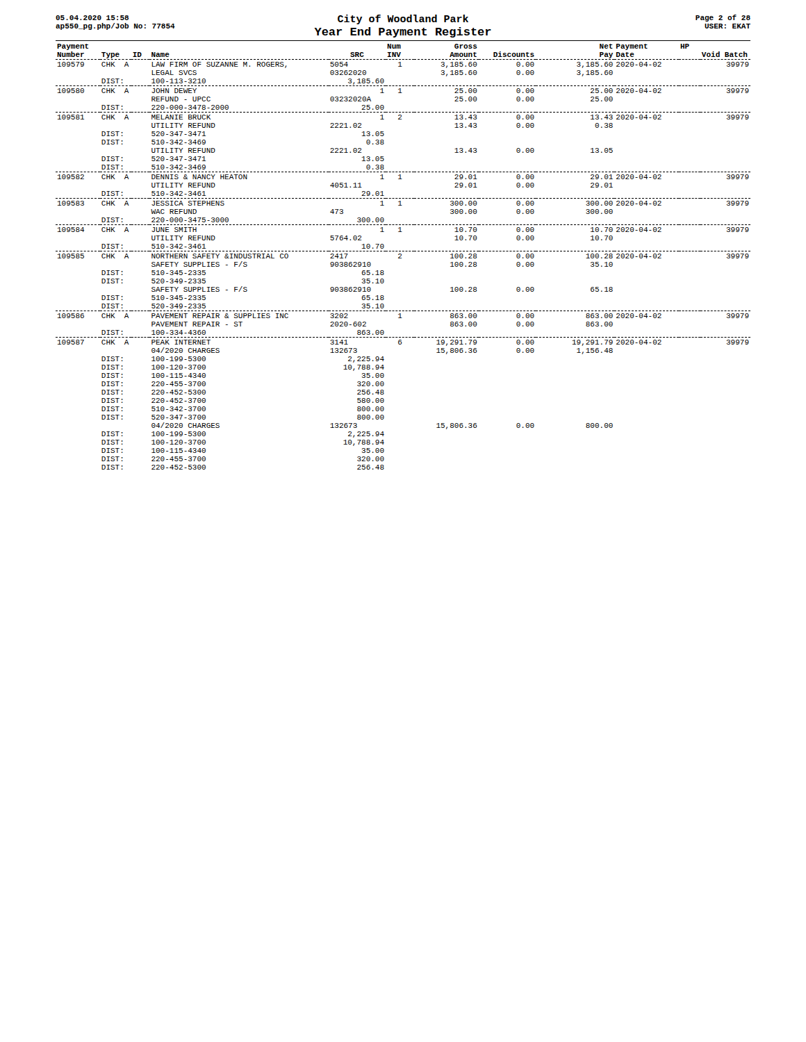| 05.04.2020 15:58 ap550_pg.php/Job No: 77854 | City of Woodland Park Year End Payment Register | Page 2 of 28 USER: EKAT |
| Payment | | | | | Num | Gross | | Net | Payment | HP | |
| Number | Type | ID | Name | SRC | INV | Amount | Discounts | Pay | Date | | Void Batch |
| 109579 | CHK A | | LAW FIRM OF SUZANNE M. ROGERS, | 5054 | 1 | 3,185.60 | 0.00 | 3,185.60 | 2020-04-02 | | 39979 |
| | | | LEGAL SVCS | 03262020 | | 3,185.60 | 0.00 | 3,185.60 | | | |
| | DIST: | | 100-113-3210 | 3,185.60 | | | | | | | |
| 109580 | CHK A | | JOHN DEWEY | 1 | 1 | 25.00 | 0.00 | 25.00 | 2020-04-02 | | 39979 |
| | | | REFUND - UPCC | 03232020A | | 25.00 | 0.00 | 25.00 | | | |
| | DIST: | | 220-000-3478-2000 | 25.00 | | | | | | | |
| 109581 | CHK A | | MELANIE BRUCK | 1 | 2 | 13.43 | 0.00 | 13.43 | 2020-04-02 | | 39979 |
| | | | UTILITY REFUND | 2221.02 | | 13.43 | 0.00 | 0.38 | | | |
| | DIST: | | 520-347-3471 | 13.05 | | | | | | | |
| | DIST: | | 510-342-3469 | 0.38 | | | | | | | |
| | | | UTILITY REFUND | 2221.02 | | 13.43 | 0.00 | 13.05 | | | |
| | DIST: | | 520-347-3471 | 13.05 | | | | | | | |
| | DIST: | | 510-342-3469 | 0.38 | | | | | | | |
| 109582 | CHK A | | DENNIS & NANCY HEATON | 1 | 1 | 29.01 | 0.00 | 29.01 | 2020-04-02 | | 39979 |
| | | | UTILITY REFUND | 4051.11 | | 29.01 | 0.00 | 29.01 | | | |
| | DIST: | | 510-342-3461 | 29.01 | | | | | | | |
| 109583 | CHK A | | JESSICA STEPHENS | 1 | 1 | 300.00 | 0.00 | 300.00 | 2020-04-02 | | 39979 |
| | | | WAC REFUND | 473 | | 300.00 | 0.00 | 300.00 | | | |
| | DIST: | | 220-000-3475-3000 | 300.00 | | | | | | | |
| 109584 | CHK A | | JUNE SMITH | 1 | 1 | 10.70 | 0.00 | 10.70 | 2020-04-02 | | 39979 |
| | | | UTILITY REFUND | 5764.02 | | 10.70 | 0.00 | 10.70 | | | |
| | DIST: | | 510-342-3461 | 10.70 | | | | | | | |
| 109585 | CHK A | | NORTHERN SAFETY &INDUSTRIAL CO | 2417 | 2 | 100.28 | 0.00 | 100.28 | 2020-04-02 | | 39979 |
| | | | SAFETY SUPPLIES - F/S | 903862910 | | 100.28 | 0.00 | 35.10 | | | |
| | DIST: | | 510-345-2335 | 65.18 | | | | | | | |
| | DIST: | | 520-349-2335 | 35.10 | | | | | | | |
| | | | SAFETY SUPPLIES - F/S | 903862910 | | 100.28 | 0.00 | 65.18 | | | |
| | DIST: | | 510-345-2335 | 65.18 | | | | | | | |
| | DIST: | | 520-349-2335 | 35.10 | | | | | | | |
| 109586 | CHK A | | PAVEMENT REPAIR & SUPPLIES INC | 3202 | 1 | 863.00 | 0.00 | 863.00 | 2020-04-02 | | 39979 |
| | | | PAVEMENT REPAIR - ST | 2020-602 | | 863.00 | 0.00 | 863.00 | | | |
| | DIST: | | 100-334-4360 | 863.00 | | | | | | | |
| 109587 | CHK A | | PEAK INTERNET | 3141 | 6 | 19,291.79 | 0.00 | 19,291.79 | 2020-04-02 | | 39979 |
| | | | 04/2020 CHARGES | 132673 | | 15,806.36 | 0.00 | 1,156.48 | | | |
| | DIST: | | 100-199-5300 | 2,225.94 | | | | | | | |
| | DIST: | | 100-120-3700 | 10,788.94 | | | | | | | |
| | DIST: | | 100-115-4340 | 35.00 | | | | | | | |
| | DIST: | | 220-455-3700 | 320.00 | | | | | | | |
| | DIST: | | 220-452-5300 | 256.48 | | | | | | | |
| | DIST: | | 220-452-3700 | 580.00 | | | | | | | |
| | DIST: | | 510-342-3700 | 800.00 | | | | | | | |
| | DIST: | | 520-347-3700 | 800.00 | | | | | | | |
| | | | 04/2020 CHARGES | 132673 | | 15,806.36 | 0.00 | 800.00 | | | |
| | DIST: | | 100-199-5300 | 2,225.94 | | | | | | | |
| | DIST: | | 100-120-3700 | 10,788.94 | | | | | | | |
| | DIST: | | 100-115-4340 | 35.00 | | | | | | | |
| | DIST: | | 220-455-3700 | 320.00 | | | | | | | |
| | DIST: | | 220-452-5300 | 256.48 | | | | | | | |